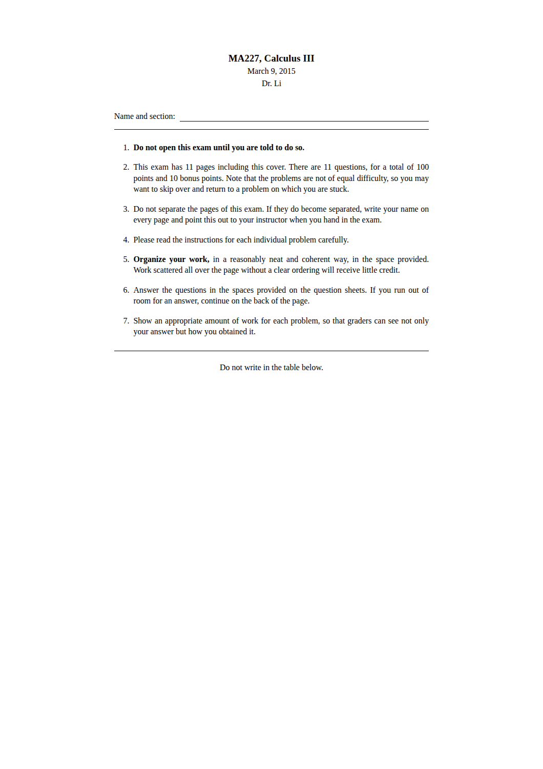MA227, Calculus III
March 9, 2015
Dr. Li
Name and section:
Do not open this exam until you are told to do so.
This exam has 11 pages including this cover. There are 11 questions, for a total of 100 points and 10 bonus points. Note that the problems are not of equal difficulty, so you may want to skip over and return to a problem on which you are stuck.
Do not separate the pages of this exam. If they do become separated, write your name on every page and point this out to your instructor when you hand in the exam.
Please read the instructions for each individual problem carefully.
Organize your work, in a reasonably neat and coherent way, in the space provided. Work scattered all over the page without a clear ordering will receive little credit.
Answer the questions in the spaces provided on the question sheets. If you run out of room for an answer, continue on the back of the page.
Show an appropriate amount of work for each problem, so that graders can see not only your answer but how you obtained it.
Do not write in the table below.